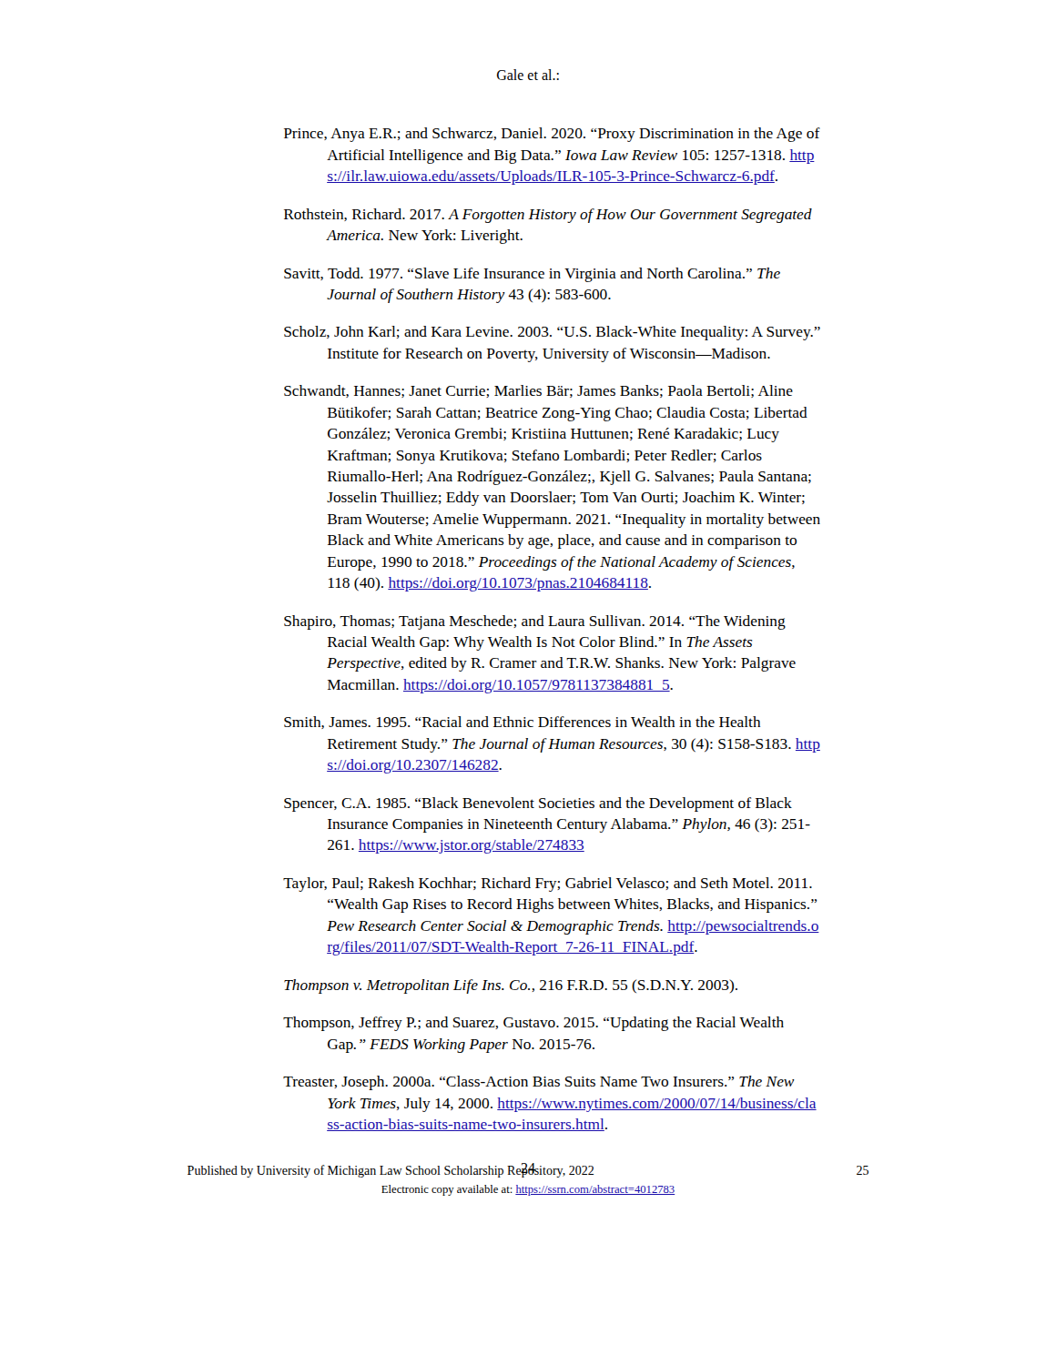Gale et al.:
Prince, Anya E.R.; and Schwarcz, Daniel. 2020. “Proxy Discrimination in the Age of Artificial Intelligence and Big Data.” Iowa Law Review 105: 1257-1318. https://ilr.law.uiowa.edu/assets/Uploads/ILR-105-3-Prince-Schwarcz-6.pdf.
Rothstein, Richard. 2017. A Forgotten History of How Our Government Segregated America. New York: Liveright.
Savitt, Todd. 1977. “Slave Life Insurance in Virginia and North Carolina.” The Journal of Southern History 43 (4): 583-600.
Scholz, John Karl; and Kara Levine. 2003. “U.S. Black-White Inequality: A Survey.” Institute for Research on Poverty, University of Wisconsin—Madison.
Schwandt, Hannes; Janet Currie; Marlies Bär; James Banks; Paola Bertoli; Aline Bütikofer; Sarah Cattan; Beatrice Zong-Ying Chao; Claudia Costa; Libertad González; Veronica Grembi; Kristiina Huttunen; René Karadakic; Lucy Kraftman; Sonya Krutikova; Stefano Lombardi; Peter Redler; Carlos Riumallo-Herl; Ana Rodríguez-González;, Kjell G. Salvanes; Paula Santana; Josselin Thuilliez; Eddy van Doorslaer; Tom Van Ourti; Joachim K. Winter; Bram Wouterse; Amelie Wuppermann. 2021. “Inequality in mortality between Black and White Americans by age, place, and cause and in comparison to Europe, 1990 to 2018.” Proceedings of the National Academy of Sciences, 118 (40). https://doi.org/10.1073/pnas.2104684118.
Shapiro, Thomas; Tatjana Meschede; and Laura Sullivan. 2014. “The Widening Racial Wealth Gap: Why Wealth Is Not Color Blind.” In The Assets Perspective, edited by R. Cramer and T.R.W. Shanks. New York: Palgrave Macmillan. https://doi.org/10.1057/9781137384881_5.
Smith, James. 1995. “Racial and Ethnic Differences in Wealth in the Health Retirement Study.” The Journal of Human Resources, 30 (4): S158-S183. https://doi.org/10.2307/146282.
Spencer, C.A. 1985. “Black Benevolent Societies and the Development of Black Insurance Companies in Nineteenth Century Alabama.” Phylon, 46 (3): 251-261. https://www.jstor.org/stable/274833
Taylor, Paul; Rakesh Kochhar; Richard Fry; Gabriel Velasco; and Seth Motel. 2011. “Wealth Gap Rises to Record Highs between Whites, Blacks, and Hispanics.” Pew Research Center Social & Demographic Trends. http://pewsocialtrends.org/files/2011/07/SDT-Wealth-Report_7-26-11_FINAL.pdf.
Thompson v. Metropolitan Life Ins. Co., 216 F.R.D. 55 (S.D.N.Y. 2003).
Thompson, Jeffrey P.; and Suarez, Gustavo. 2015. “Updating the Racial Wealth Gap.” FEDS Working Paper No. 2015-76.
Treaster, Joseph. 2000a. “Class-Action Bias Suits Name Two Insurers.” The New York Times, July 14, 2000. https://www.nytimes.com/2000/07/14/business/class-action-bias-suits-name-two-insurers.html.
24
Published by University of Michigan Law School Scholarship Repository, 2022 25
Electronic copy available at: https://ssrn.com/abstract=4012783